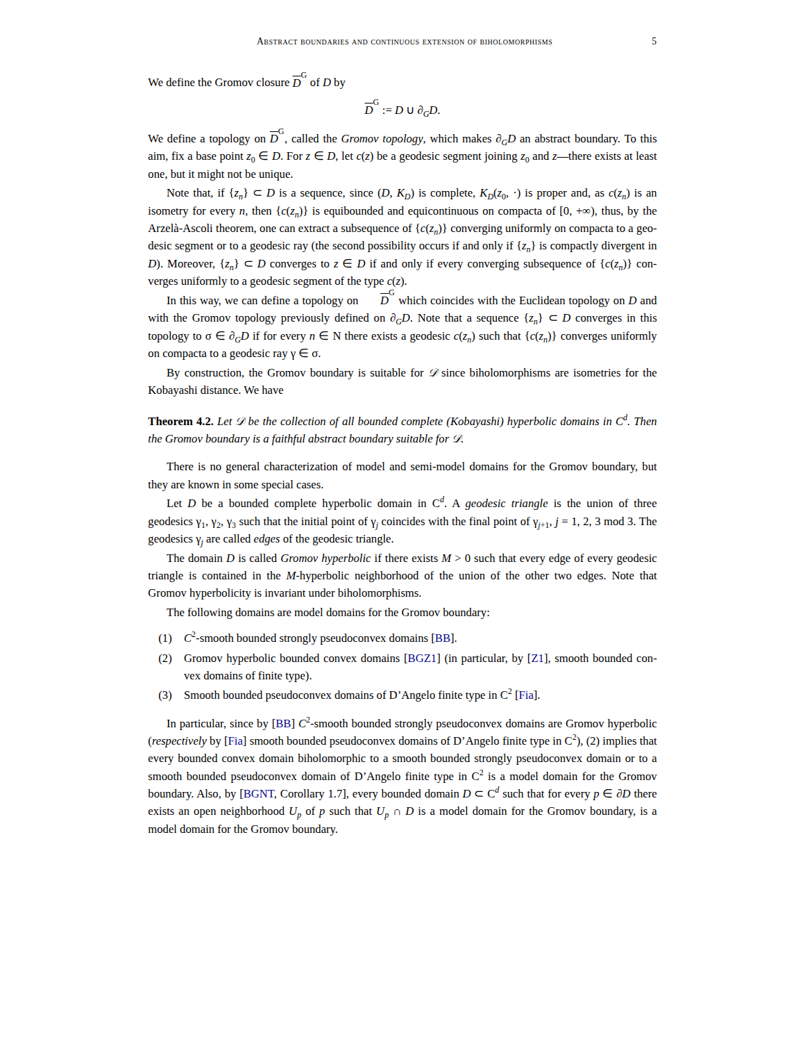Abstract boundaries and continuous extension of biholomorphisms 5
We define the Gromov closure DG of D by
DG := D ∪ ∂GD.
We define a topology on DG, called the Gromov topology, which makes ∂GD an abstract boundary. To this aim, fix a base point z0 ∈ D. For z ∈ D, let c(z) be a geodesic segment joining z0 and z—there exists at least one, but it might not be unique.
Note that, if {zn} ⊂ D is a sequence, since (D, KD) is complete, KD(z0, ·) is proper and, as c(zn) is an isometry for every n, then {c(zn)} is equibounded and equicontinuous on compacta of [0, +∞), thus, by the Arzelà-Ascoli theorem, one can extract a subsequence of {c(zn)} converging uniformly on compacta to a geodesic segment or to a geodesic ray (the second possibility occurs if and only if {zn} is compactly divergent in D). Moreover, {zn} ⊂ D converges to z ∈ D if and only if every converging subsequence of {c(zn)} converges uniformly to a geodesic segment of the type c(z).
In this way, we can define a topology on DG which coincides with the Euclidean topology on D and with the Gromov topology previously defined on ∂GD. Note that a sequence {zn} ⊂ D converges in this topology to σ ∈ ∂GD if for every n ∈ N there exists a geodesic c(zn) such that {c(zn)} converges uniformly on compacta to a geodesic ray γ ∈ σ.
By construction, the Gromov boundary is suitable for 𝒟 since biholomorphisms are isometries for the Kobayashi distance. We have
Theorem 4.2. Let 𝒟 be the collection of all bounded complete (Kobayashi) hyperbolic domains in Cd. Then the Gromov boundary is a faithful abstract boundary suitable for 𝒟.
There is no general characterization of model and semi-model domains for the Gromov boundary, but they are known in some special cases.
Let D be a bounded complete hyperbolic domain in Cd. A geodesic triangle is the union of three geodesics γ1, γ2, γ3 such that the initial point of γj coincides with the final point of γj+1, j = 1, 2, 3 mod 3. The geodesics γj are called edges of the geodesic triangle.
The domain D is called Gromov hyperbolic if there exists M > 0 such that every edge of every geodesic triangle is contained in the M-hyperbolic neighborhood of the union of the other two edges. Note that Gromov hyperbolicity is invariant under biholomorphisms.
The following domains are model domains for the Gromov boundary:
(1) C2-smooth bounded strongly pseudoconvex domains [BB].
(2) Gromov hyperbolic bounded convex domains [BGZ1] (in particular, by [Z1], smooth bounded convex domains of finite type).
(3) Smooth bounded pseudoconvex domains of D’Angelo finite type in C2 [Fia].
In particular, since by [BB] C2-smooth bounded strongly pseudoconvex domains are Gromov hyperbolic (respectively by [Fia] smooth bounded pseudoconvex domains of D’Angelo finite type in C2), (2) implies that every bounded convex domain biholomorphic to a smooth bounded strongly pseudoconvex domain or to a smooth bounded pseudoconvex domain of D’Angelo finite type in C2 is a model domain for the Gromov boundary. Also, by [BGNT, Corollary 1.7], every bounded domain D ⊂ Cd such that for every p ∈ ∂D there exists an open neighborhood Up of p such that Up ∩ D is a model domain for the Gromov boundary, is a model domain for the Gromov boundary.